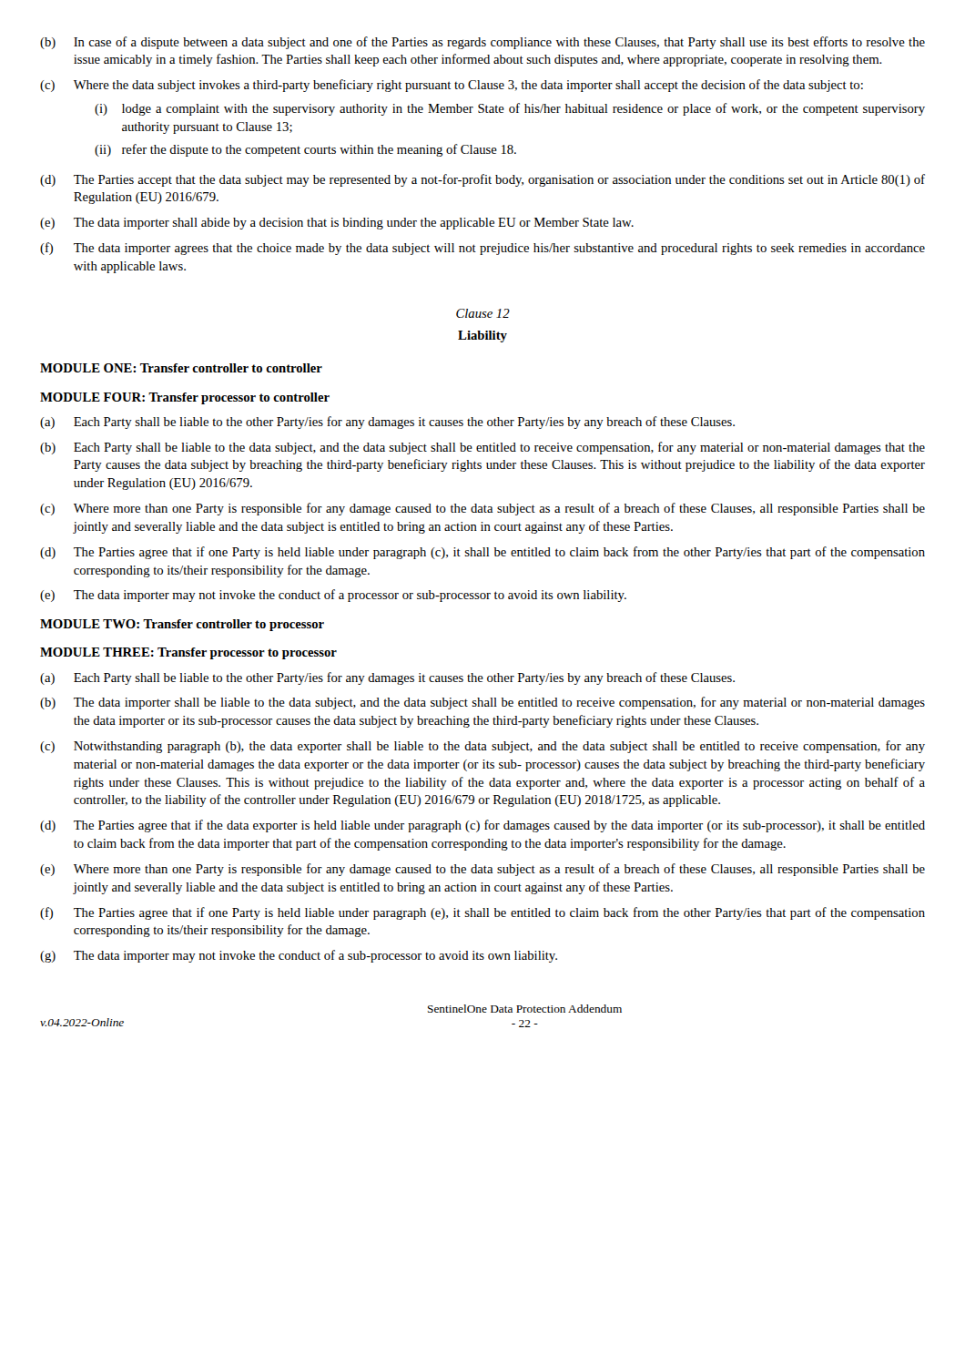(b) In case of a dispute between a data subject and one of the Parties as regards compliance with these Clauses, that Party shall use its best efforts to resolve the issue amicably in a timely fashion. The Parties shall keep each other informed about such disputes and, where appropriate, cooperate in resolving them.
(c) Where the data subject invokes a third-party beneficiary right pursuant to Clause 3, the data importer shall accept the decision of the data subject to:
(i) lodge a complaint with the supervisory authority in the Member State of his/her habitual residence or place of work, or the competent supervisory authority pursuant to Clause 13;
(ii) refer the dispute to the competent courts within the meaning of Clause 18.
(d) The Parties accept that the data subject may be represented by a not-for-profit body, organisation or association under the conditions set out in Article 80(1) of Regulation (EU) 2016/679.
(e) The data importer shall abide by a decision that is binding under the applicable EU or Member State law.
(f) The data importer agrees that the choice made by the data subject will not prejudice his/her substantive and procedural rights to seek remedies in accordance with applicable laws.
Clause 12 Liability
MODULE ONE: Transfer controller to controller
MODULE FOUR: Transfer processor to controller
(a) Each Party shall be liable to the other Party/ies for any damages it causes the other Party/ies by any breach of these Clauses.
(b) Each Party shall be liable to the data subject, and the data subject shall be entitled to receive compensation, for any material or non-material damages that the Party causes the data subject by breaching the third-party beneficiary rights under these Clauses. This is without prejudice to the liability of the data exporter under Regulation (EU) 2016/679.
(c) Where more than one Party is responsible for any damage caused to the data subject as a result of a breach of these Clauses, all responsible Parties shall be jointly and severally liable and the data subject is entitled to bring an action in court against any of these Parties.
(d) The Parties agree that if one Party is held liable under paragraph (c), it shall be entitled to claim back from the other Party/ies that part of the compensation corresponding to its/their responsibility for the damage.
(e) The data importer may not invoke the conduct of a processor or sub-processor to avoid its own liability.
MODULE TWO: Transfer controller to processor
MODULE THREE: Transfer processor to processor
(a) Each Party shall be liable to the other Party/ies for any damages it causes the other Party/ies by any breach of these Clauses.
(b) The data importer shall be liable to the data subject, and the data subject shall be entitled to receive compensation, for any material or non-material damages the data importer or its sub-processor causes the data subject by breaching the third-party beneficiary rights under these Clauses.
(c) Notwithstanding paragraph (b), the data exporter shall be liable to the data subject, and the data subject shall be entitled to receive compensation, for any material or non-material damages the data exporter or the data importer (or its sub- processor) causes the data subject by breaching the third-party beneficiary rights under these Clauses. This is without prejudice to the liability of the data exporter and, where the data exporter is a processor acting on behalf of a controller, to the liability of the controller under Regulation (EU) 2016/679 or Regulation (EU) 2018/1725, as applicable.
(d) The Parties agree that if the data exporter is held liable under paragraph (c) for damages caused by the data importer (or its sub-processor), it shall be entitled to claim back from the data importer that part of the compensation corresponding to the data importer's responsibility for the damage.
(e) Where more than one Party is responsible for any damage caused to the data subject as a result of a breach of these Clauses, all responsible Parties shall be jointly and severally liable and the data subject is entitled to bring an action in court against any of these Parties.
(f) The Parties agree that if one Party is held liable under paragraph (e), it shall be entitled to claim back from the other Party/ies that part of the compensation corresponding to its/their responsibility for the damage.
(g) The data importer may not invoke the conduct of a sub-processor to avoid its own liability.
v.04.2022-Online SentinelOne Data Protection Addendum - 22 -